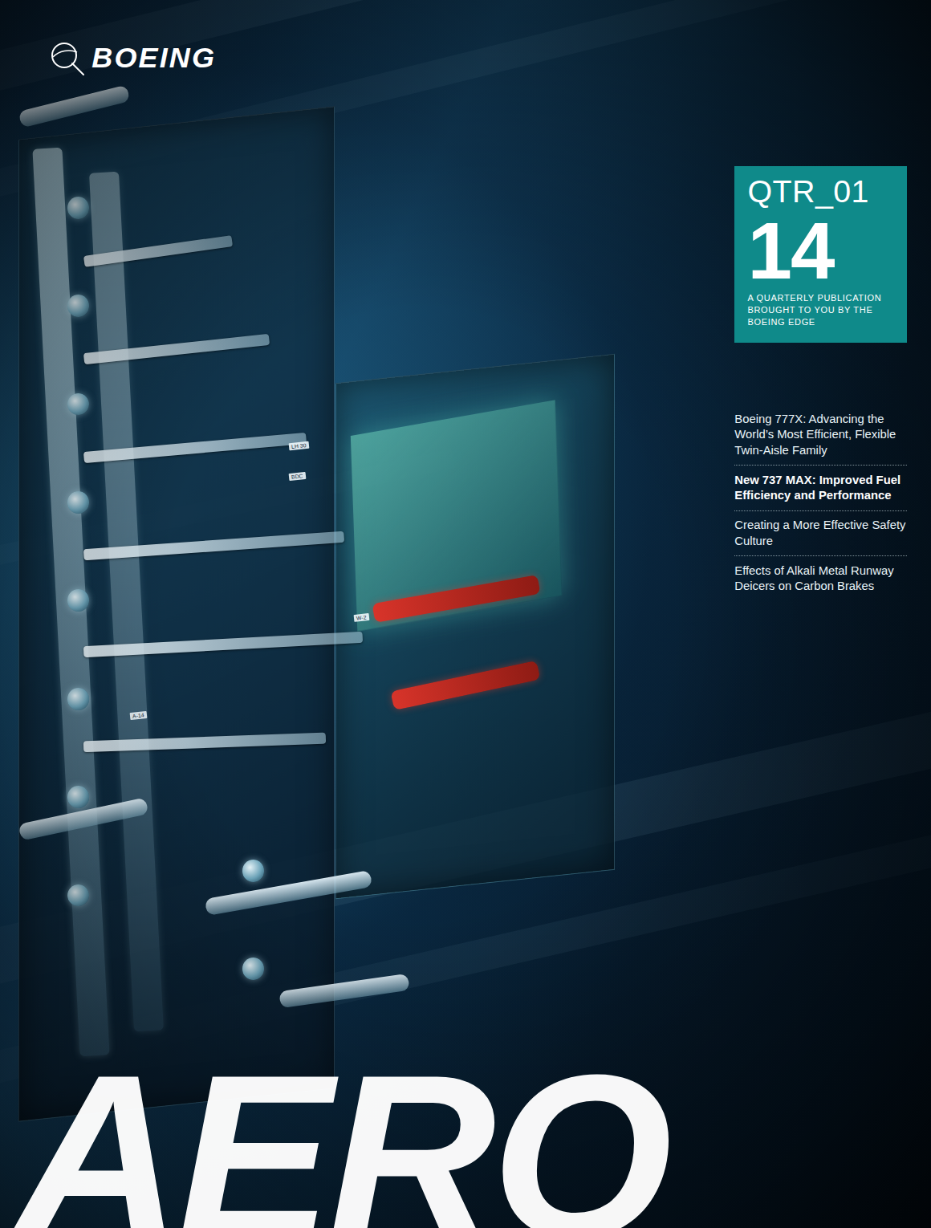LH 30
BDC
W-2
A-14
BOEING
QTR_01
14
A quarterly publication brought to you by The Boeing Edge
Boeing 777X: Advancing the World’s Most Efficient, Flexible Twin-Aisle Family
New 737 MAX: Improved Fuel Efficiency and Performance
Creating a More Effective Safety Culture
Effects of Alkali Metal Runway Deicers on Carbon Brakes
AERO